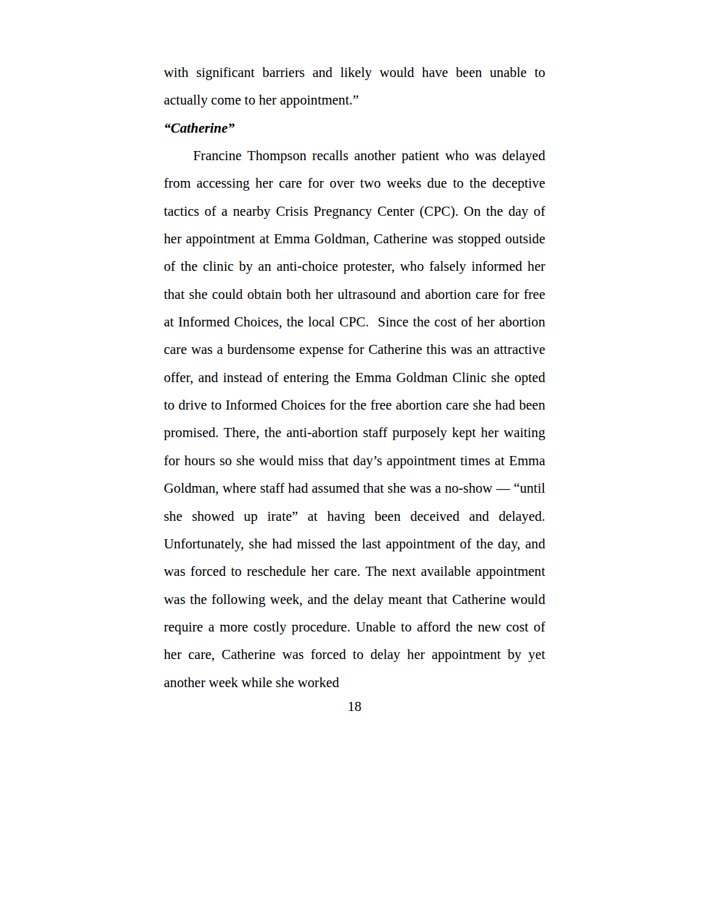with significant barriers and likely would have been unable to actually come to her appointment.”
“Catherine”
Francine Thompson recalls another patient who was delayed from accessing her care for over two weeks due to the deceptive tactics of a nearby Crisis Pregnancy Center (CPC). On the day of her appointment at Emma Goldman, Catherine was stopped outside of the clinic by an anti-choice protester, who falsely informed her that she could obtain both her ultrasound and abortion care for free at Informed Choices, the local CPC. Since the cost of her abortion care was a burdensome expense for Catherine this was an attractive offer, and instead of entering the Emma Goldman Clinic she opted to drive to Informed Choices for the free abortion care she had been promised. There, the anti-abortion staff purposely kept her waiting for hours so she would miss that day’s appointment times at Emma Goldman, where staff had assumed that she was a no-show — “until she showed up irate” at having been deceived and delayed. Unfortunately, she had missed the last appointment of the day, and was forced to reschedule her care. The next available appointment was the following week, and the delay meant that Catherine would require a more costly procedure. Unable to afford the new cost of her care, Catherine was forced to delay her appointment by yet another week while she worked
18